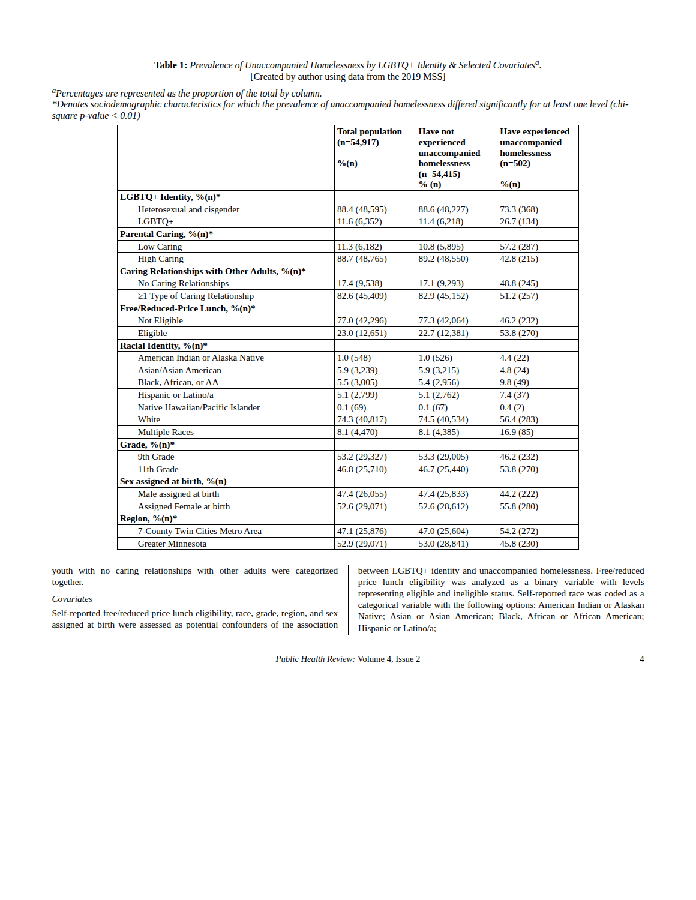Table 1: Prevalence of Unaccompanied Homelessness by LGBTQ+ Identity & Selected Covariatesa.
[Created by author using data from the 2019 MSS]
aPercentages are represented as the proportion of the total by column.
*Denotes sociodemographic characteristics for which the prevalence of unaccompanied homelessness differed significantly for at least one level (chi-square p-value < 0.01)
| | Total population (n=54,917) %(n) | Have not experienced unaccompanied homelessness (n=54,415) % (n) | Have experienced unaccompanied homelessness (n=502) %(n) |
| --- | --- | --- | --- |
| LGBTQ+ Identity, %(n)* | | | |
| Heterosexual and cisgender | 88.4 (48,595) | 88.6 (48,227) | 73.3 (368) |
| LGBTQ+ | 11.6 (6,352) | 11.4 (6,218) | 26.7 (134) |
| Parental Caring, %(n)* | | | |
| Low Caring | 11.3 (6,182) | 10.8 (5,895) | 57.2 (287) |
| High Caring | 88.7 (48,765) | 89.2 (48,550) | 42.8 (215) |
| Caring Relationships with Other Adults, %(n)* | | | |
| No Caring Relationships | 17.4 (9,538) | 17.1 (9,293) | 48.8 (245) |
| ≥1 Type of Caring Relationship | 82.6 (45,409) | 82.9 (45,152) | 51.2 (257) |
| Free/Reduced-Price Lunch, %(n)* | | | |
| Not Eligible | 77.0 (42,296) | 77.3 (42,064) | 46.2 (232) |
| Eligible | 23.0 (12,651) | 22.7 (12,381) | 53.8 (270) |
| Racial Identity, %(n)* | | | |
| American Indian or Alaska Native | 1.0 (548) | 1.0 (526) | 4.4 (22) |
| Asian/Asian American | 5.9 (3,239) | 5.9 (3,215) | 4.8 (24) |
| Black, African, or AA | 5.5 (3,005) | 5.4 (2,956) | 9.8 (49) |
| Hispanic or Latino/a | 5.1 (2,799) | 5.1 (2,762) | 7.4 (37) |
| Native Hawaiian/Pacific Islander | 0.1 (69) | 0.1 (67) | 0.4 (2) |
| White | 74.3 (40,817) | 74.5 (40,534) | 56.4 (283) |
| Multiple Races | 8.1 (4,470) | 8.1 (4,385) | 16.9 (85) |
| Grade, %(n)* | | | |
| 9th Grade | 53.2 (29,327) | 53.3 (29,005) | 46.2 (232) |
| 11th Grade | 46.8 (25,710) | 46.7 (25,440) | 53.8 (270) |
| Sex assigned at birth, %(n) | | | |
| Male assigned at birth | 47.4 (26,055) | 47.4 (25,833) | 44.2 (222) |
| Assigned Female at birth | 52.6 (29,071) | 52.6 (28,612) | 55.8 (280) |
| Region, %(n)* | | | |
| 7-County Twin Cities Metro Area | 47.1 (25,876) | 47.0 (25,604) | 54.2 (272) |
| Greater Minnesota | 52.9 (29,071) | 53.0 (28,841) | 45.8 (230) |
youth with no caring relationships with other adults were categorized together.
Covariates
Self-reported free/reduced price lunch eligibility, race, grade, region, and sex assigned at birth were assessed as potential confounders of the association between LGBTQ+ identity and unaccompanied homelessness. Free/reduced price lunch eligibility was analyzed as a binary variable with levels representing eligible and ineligible status. Self-reported race was coded as a categorical variable with the following options: American Indian or Alaskan Native; Asian or Asian American; Black, African or African American; Hispanic or Latino/a;
Public Health Review: Volume 4, Issue 2 4